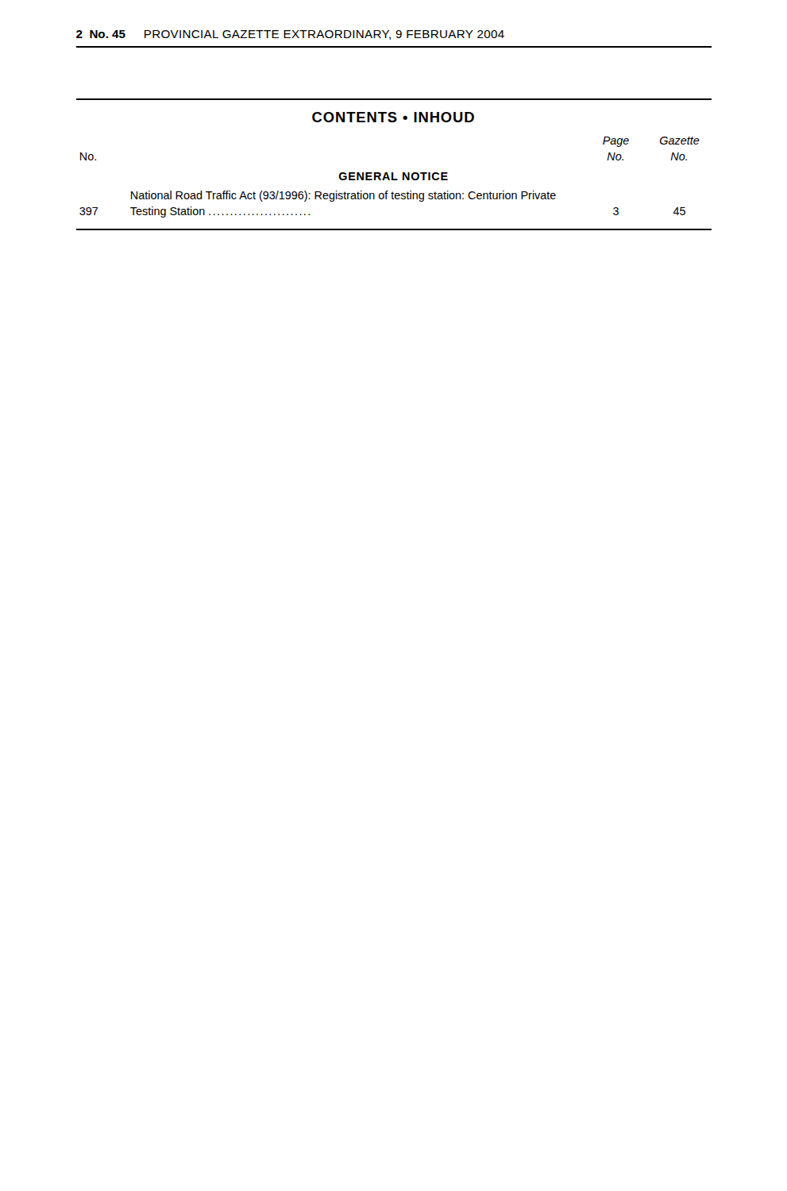2 No. 45 Provincial Gazette Extraordinary, 9 February 2004
CONTENTS • INHOUD
| No. | | Page No. | Gazette No. |
| --- | --- | --- | --- |
| GENERAL NOTICE |
| 397 | National Road Traffic Act (93/1996): Registration of testing station: Centurion Private Testing Station ........................ | 3 | 45 |